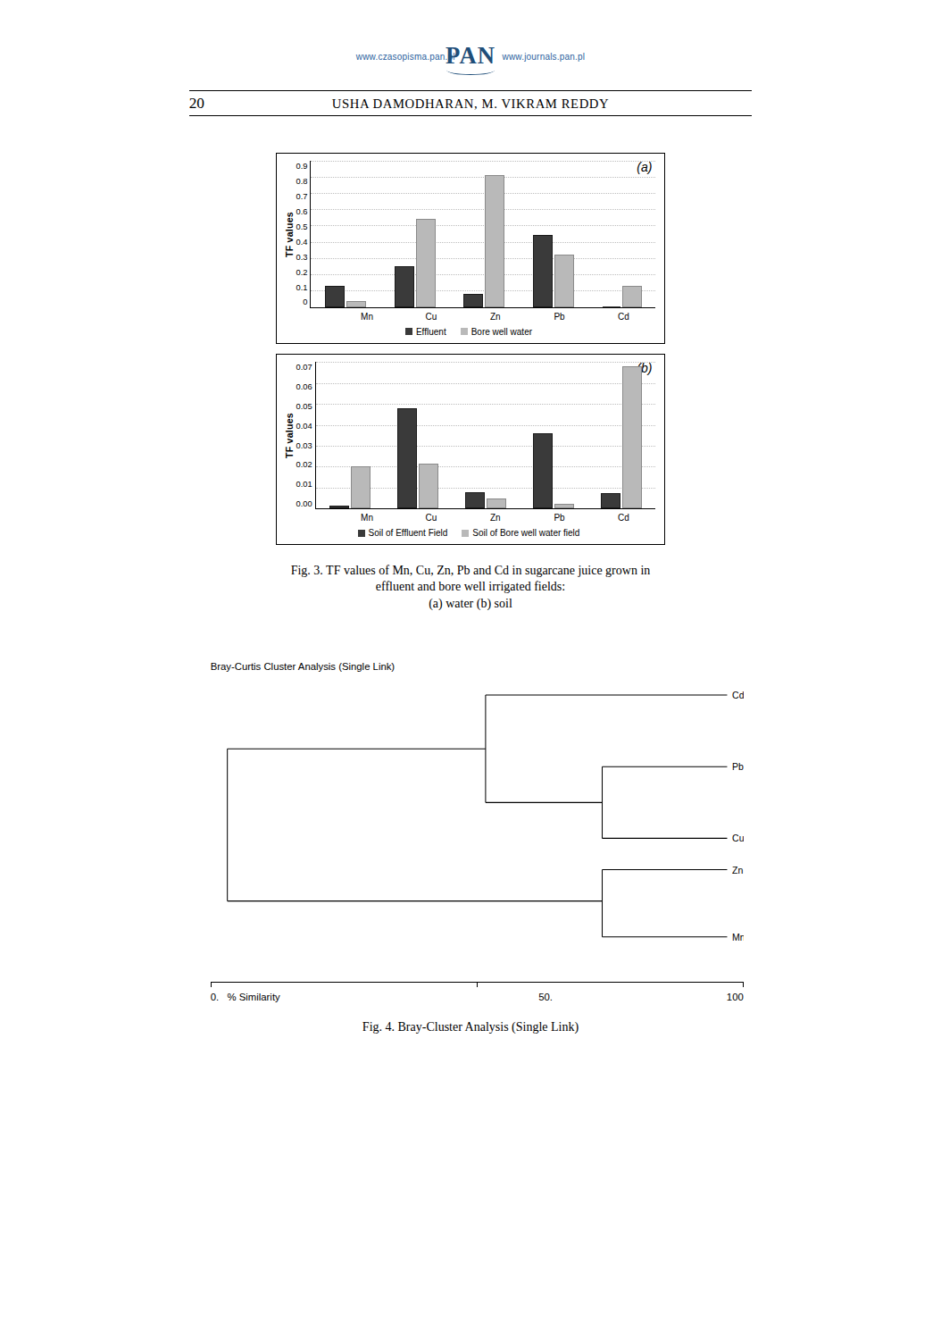www.czasopisma.pan.pl www.journals.pan.pl
PAN
20
USHA DAMODHARAN, M. VIKRAM REDDY
(a)
TF values
0.90.80.70.6 0.50.40.30.2 0.10
Mn Cu Zn Pb Cd
Effluent Bore well water
(b)
TF values
0.070.060.050.04 0.030.020.010.00
Mn Cu Zn Pb Cd
Soil of Effluent Field Soil of Bore well water field
Fig. 3. TF values of Mn, Cu, Zn, Pb and Cd in sugarcane juice grown in effluent and bore well irrigated fields:
(a) water (b) soil
Bray-Curtis Cluster Analysis (Single Link)
Cd Pb Cu Zn Mn
0. % Similarity
50.
100
Fig. 4. Bray-Cluster Analysis (Single Link)